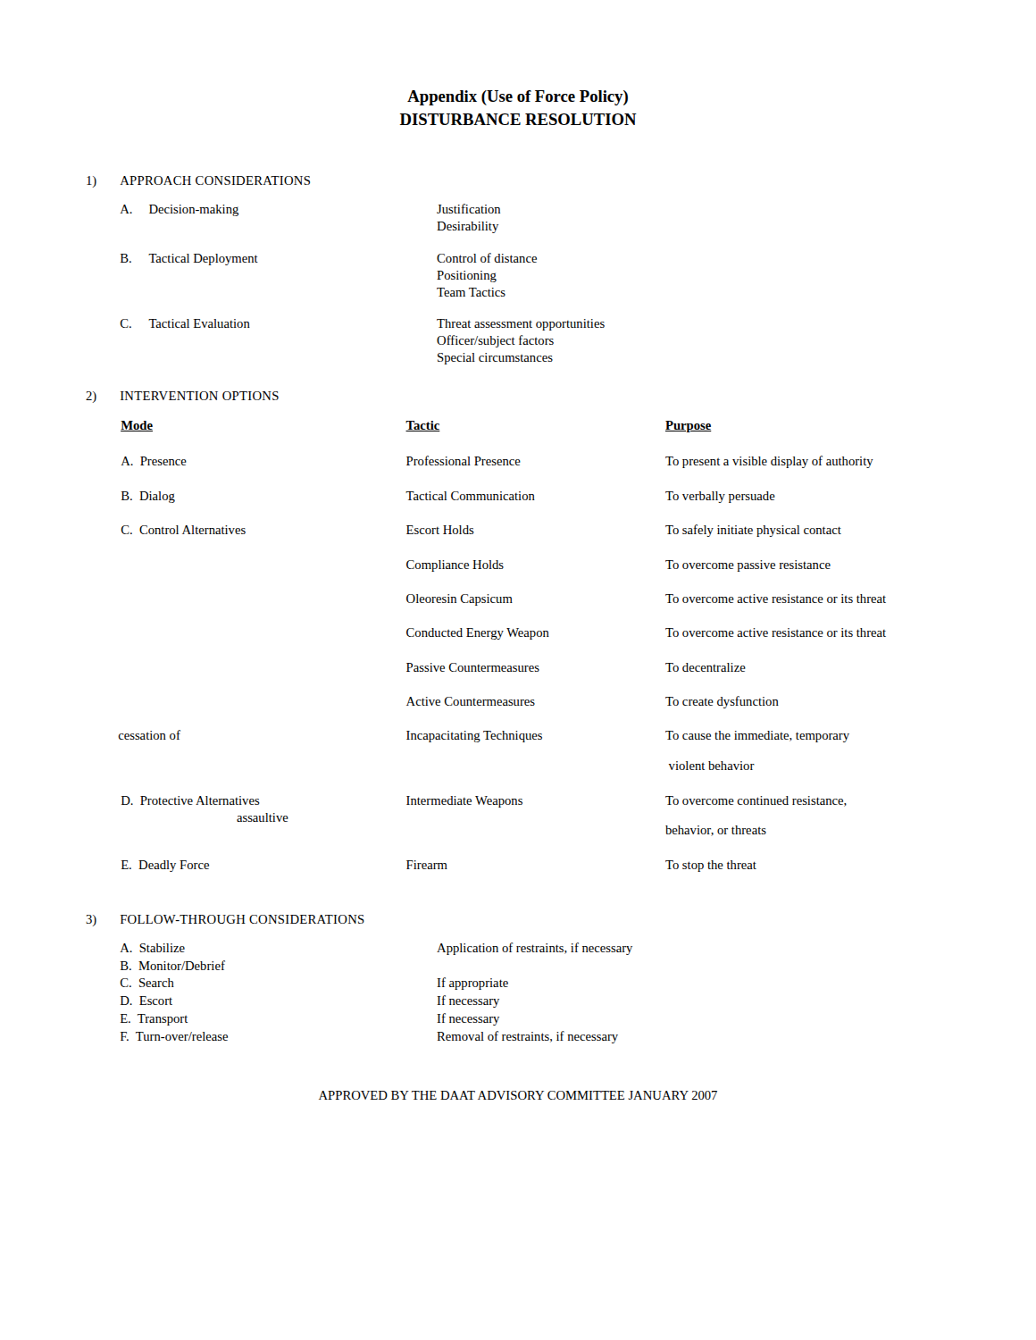Appendix (Use of Force Policy)
DISTURBANCE RESOLUTION
1) APPROACH CONSIDERATIONS
A. Decision-making
Justification
Desirability
B. Tactical Deployment
Control of distance
Positioning
Team Tactics
C. Tactical Evaluation
Threat assessment opportunities
Officer/subject factors
Special circumstances
2) INTERVENTION OPTIONS
| Mode | Tactic | Purpose |
| --- | --- | --- |
| A. Presence | Professional Presence | To present a visible display of authority |
| B. Dialog | Tactical Communication | To verbally persuade |
| C. Control Alternatives | Escort Holds | To safely initiate physical contact |
| | Compliance Holds | To overcome passive resistance |
| | Oleoresin Capsicum | To overcome active resistance or its threat |
| | Conducted Energy Weapon | To overcome active resistance or its threat |
| | Passive Countermeasures | To decentralize |
| | Active Countermeasures | To create dysfunction |
| cessation of | Incapacitating Techniques | To cause the immediate, temporary violent behavior |
| D. Protective Alternatives assaultive | Intermediate Weapons | To overcome continued resistance, behavior, or threats |
| E. Deadly Force | Firearm | To stop the threat |
3) FOLLOW-THROUGH CONSIDERATIONS
A. Stabilize Application of restraints, if necessary
B. Monitor/Debrief
C. Search If appropriate
D. Escort If necessary
E. Transport If necessary
F. Turn-over/release Removal of restraints, if necessary
APPROVED BY THE DAAT ADVISORY COMMITTEE JANUARY 2007